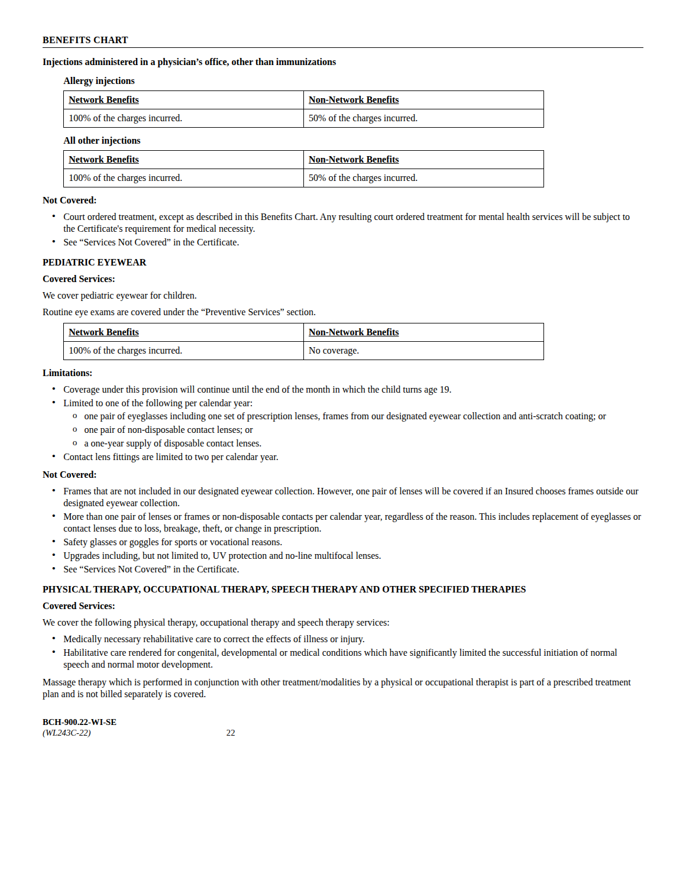BENEFITS CHART
Injections administered in a physician’s office, other than immunizations
Allergy injections
| Network Benefits | Non-Network Benefits |
| 100% of the charges incurred. | 50% of the charges incurred. |
All other injections
| Network Benefits | Non-Network Benefits |
| 100% of the charges incurred. | 50% of the charges incurred. |
Not Covered:
Court ordered treatment, except as described in this Benefits Chart. Any resulting court ordered treatment for mental health services will be subject to the Certificate's requirement for medical necessity.
See “Services Not Covered” in the Certificate.
PEDIATRIC EYEWEAR
Covered Services:
We cover pediatric eyewear for children.
Routine eye exams are covered under the “Preventive Services” section.
| Network Benefits | Non-Network Benefits |
| 100% of the charges incurred. | No coverage. |
Limitations:
Coverage under this provision will continue until the end of the month in which the child turns age 19.
Limited to one of the following per calendar year:
one pair of eyeglasses including one set of prescription lenses, frames from our designated eyewear collection and anti-scratch coating; or
one pair of non-disposable contact lenses; or
a one-year supply of disposable contact lenses.
Contact lens fittings are limited to two per calendar year.
Not Covered:
Frames that are not included in our designated eyewear collection. However, one pair of lenses will be covered if an Insured chooses frames outside our designated eyewear collection.
More than one pair of lenses or frames or non-disposable contacts per calendar year, regardless of the reason. This includes replacement of eyeglasses or contact lenses due to loss, breakage, theft, or change in prescription.
Safety glasses or goggles for sports or vocational reasons.
Upgrades including, but not limited to, UV protection and no-line multifocal lenses.
See “Services Not Covered” in the Certificate.
PHYSICAL THERAPY, OCCUPATIONAL THERAPY, SPEECH THERAPY AND OTHER SPECIFIED THERAPIES
Covered Services:
We cover the following physical therapy, occupational therapy and speech therapy services:
Medically necessary rehabilitative care to correct the effects of illness or injury.
Habilitative care rendered for congenital, developmental or medical conditions which have significantly limited the successful initiation of normal speech and normal motor development.
Massage therapy which is performed in conjunction with other treatment/modalities by a physical or occupational therapist is part of a prescribed treatment plan and is not billed separately is covered.
BCH-900.22-WI-SE
(WL243C-22) 22